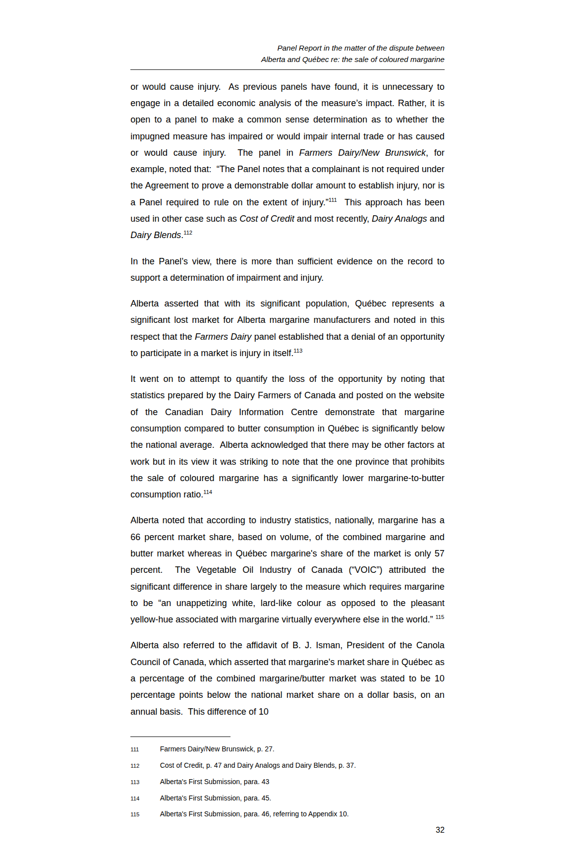Panel Report in the matter of the dispute between
Alberta and Québec re: the sale of coloured margarine
or would cause injury. As previous panels have found, it is unnecessary to engage in a detailed economic analysis of the measure’s impact. Rather, it is open to a panel to make a common sense determination as to whether the impugned measure has impaired or would impair internal trade or has caused or would cause injury. The panel in Farmers Dairy/New Brunswick, for example, noted that: “The Panel notes that a complainant is not required under the Agreement to prove a demonstrable dollar amount to establish injury, nor is a Panel required to rule on the extent of injury.”111 This approach has been used in other case such as Cost of Credit and most recently, Dairy Analogs and Dairy Blends.112
In the Panel’s view, there is more than sufficient evidence on the record to support a determination of impairment and injury.
Alberta asserted that with its significant population, Québec represents a significant lost market for Alberta margarine manufacturers and noted in this respect that the Farmers Dairy panel established that a denial of an opportunity to participate in a market is injury in itself.113
It went on to attempt to quantify the loss of the opportunity by noting that statistics prepared by the Dairy Farmers of Canada and posted on the website of the Canadian Dairy Information Centre demonstrate that margarine consumption compared to butter consumption in Québec is significantly below the national average. Alberta acknowledged that there may be other factors at work but in its view it was striking to note that the one province that prohibits the sale of coloured margarine has a significantly lower margarine-to-butter consumption ratio.114
Alberta noted that according to industry statistics, nationally, margarine has a 66 percent market share, based on volume, of the combined margarine and butter market whereas in Québec margarine's share of the market is only 57 percent. The Vegetable Oil Industry of Canada (“VOIC”) attributed the significant difference in share largely to the measure which requires margarine to be “an unappetizing white, lard-like colour as opposed to the pleasant yellow-hue associated with margarine virtually everywhere else in the world.” 115
Alberta also referred to the affidavit of B. J. Isman, President of the Canola Council of Canada, which asserted that margarine's market share in Québec as a percentage of the combined margarine/butter market was stated to be 10 percentage points below the national market share on a dollar basis, on an annual basis. This difference of 10
111 Farmers Dairy/New Brunswick, p. 27.
112 Cost of Credit, p. 47 and Dairy Analogs and Dairy Blends, p. 37.
113 Alberta's First Submission, para. 43
114 Alberta's First Submission, para. 45.
115 Alberta's First Submission, para. 46, referring to Appendix 10.
32